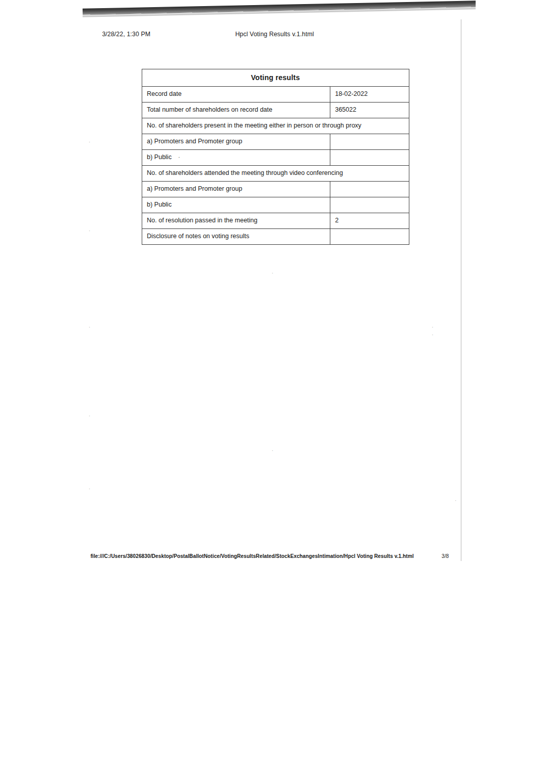3/28/22, 1:30 PM
Hpcl Voting Results v.1.html
Voting results
| Record date | 18-02-2022 |
| Total number of shareholders on record date | 365022 |
| No. of shareholders present in the meeting either in person or through proxy |
| a) Promoters and Promoter group | |
| b) Public · | |
| No. of shareholders attended the meeting through video conferencing |
| a) Promoters and Promoter group | |
| b) Public | |
| No. of resolution passed in the meeting | 2 |
| Disclosure of notes on voting results | |
· · · · · · · · · ·
file:///C:/Users/38026830/Desktop/PostalBallotNotice/VotingResultsRelated/StockExchangesIntimation/Hpcl Voting Results v.1.html
3/8